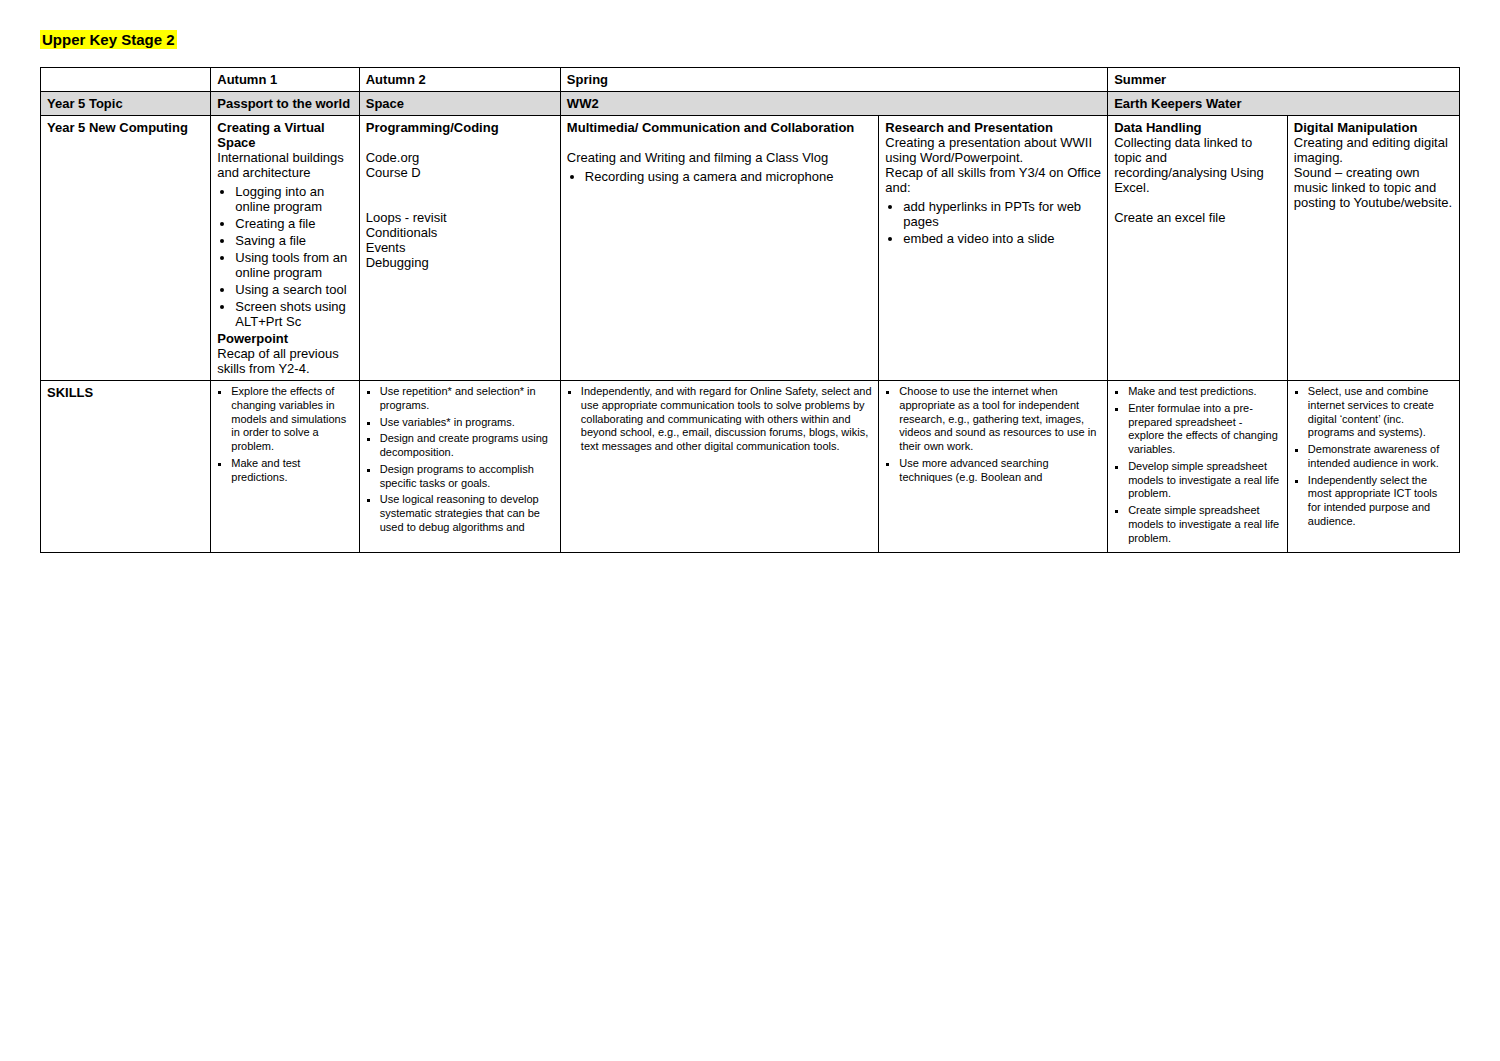Upper Key Stage 2
| | Autumn 1 | Autumn 2 | Spring | Summer |
| --- | --- | --- | --- | --- |
| Year 5 Topic | Passport to the world | Space | WW2 | Earth Keepers Water |
| Year 5 New Computing | Creating a Virtual Space International buildings and architecture Logging into an online program Creating a file Saving a file Using tools from an online program Using a search tool Screen shots using ALT+Prt Sc Powerpoint Recap of all previous skills from Y2-4. | Programming/Coding Code.org Course D Loops - revisit Conditionals Events Debugging | Multimedia/ Communication and Collaboration Creating and Writing and filming a Class Vlog Recording using a camera and microphone | Research and Presentation Creating a presentation about WWII using Word/Powerpoint. Recap of all skills from Y3/4 on Office and: add hyperlinks in PPTs for web pages embed a video into a slide | Data Handling Collecting data linked to topic and recording/analysing Using Excel. Create an excel file | Digital Manipulation Creating and editing digital imaging. Sound – creating own music linked to topic and posting to Youtube/website. |
| SKILLS | Explore the effects of changing variables in models and simulations in order to solve a problem. Make and test predictions. | Use repetition* and selection* in programs. Use variables* in programs. Design and create programs using decomposition. Design programs to accomplish specific tasks or goals. Use logical reasoning to develop systematic strategies that can be used to debug algorithms and | Independently, and with regard for Online Safety, select and use appropriate communication tools to solve problems by collaborating and communicating with others within and beyond school, e.g., email, discussion forums, blogs, wikis, text messages and other digital communication tools. | Choose to use the internet when appropriate as a tool for independent research, e.g., gathering text, images, videos and sound as resources to use in their own work. Use more advanced searching techniques (e.g. Boolean and | Make and test predictions. Enter formulae into a pre-prepared spreadsheet - explore the effects of changing variables. Develop simple spreadsheet models to investigate a real life problem. Create simple spreadsheet models to investigate a real life problem. | Select, use and combine internet services to create digital ‘content’ (inc. programs and systems). Demonstrate awareness of intended audience in work. Independently select the most appropriate ICT tools for intended purpose and audience. |